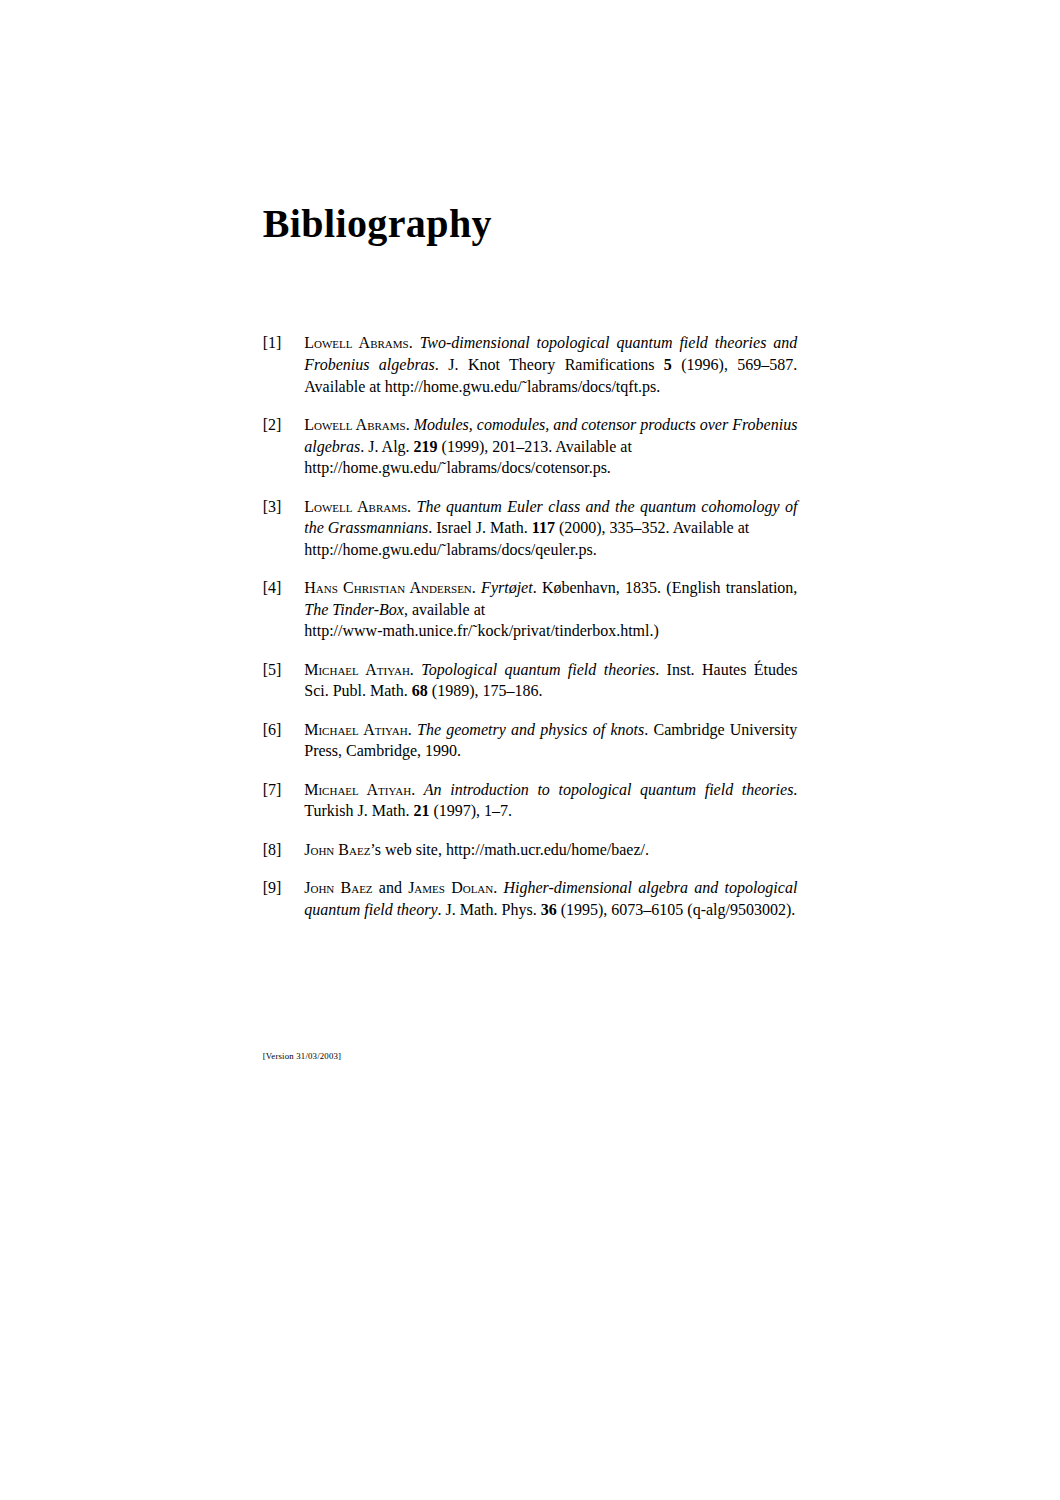Bibliography
[1] Lowell Abrams. Two-dimensional topological quantum field theories and Frobenius algebras. J. Knot Theory Ramifications 5 (1996), 569–587. Available at http://home.gwu.edu/˜labrams/docs/tqft.ps.
[2] Lowell Abrams. Modules, comodules, and cotensor products over Frobenius algebras. J. Alg. 219 (1999), 201–213. Available at
http://home.gwu.edu/˜labrams/docs/cotensor.ps.
[3] Lowell Abrams. The quantum Euler class and the quantum cohomology of the Grassmannians. Israel J. Math. 117 (2000), 335–352. Available at
http://home.gwu.edu/˜labrams/docs/qeuler.ps.
[4] Hans Christian Andersen. Fyrtøjet. København, 1835. (English translation, The Tinder-Box, available at
http://www-math.unice.fr/˜kock/privat/tinderbox.html.)
[5] Michael Atiyah. Topological quantum field theories. Inst. Hautes Études Sci. Publ. Math. 68 (1989), 175–186.
[6] Michael Atiyah. The geometry and physics of knots. Cambridge University Press, Cambridge, 1990.
[7] Michael Atiyah. An introduction to topological quantum field theories. Turkish J. Math. 21 (1997), 1–7.
[8] John Baez’s web site, http://math.ucr.edu/home/baez/.
[9] John Baez and James Dolan. Higher-dimensional algebra and topological quantum field theory. J. Math. Phys. 36 (1995), 6073–6105 (q-alg/9503002).
[Version 31/03/2003]